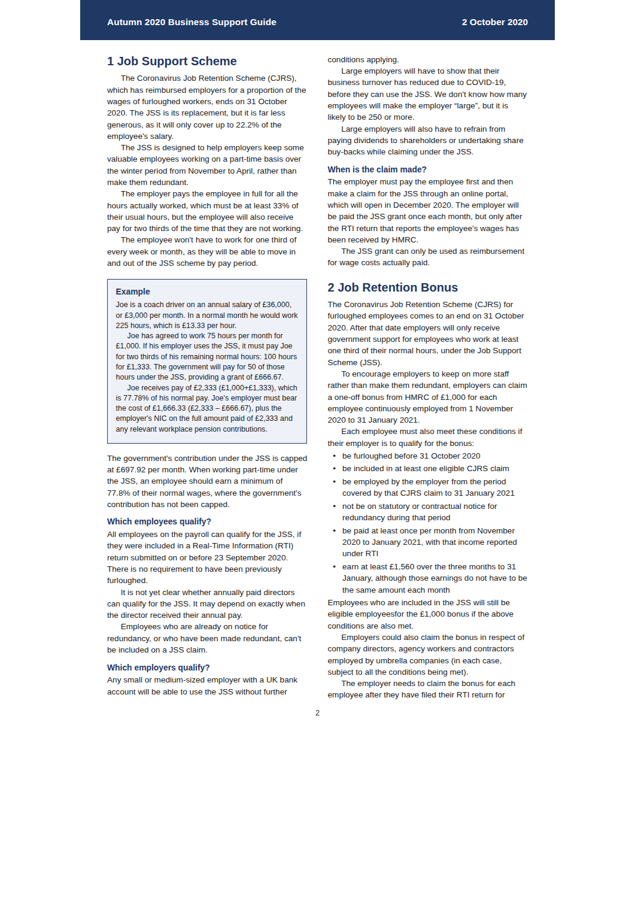Autumn 2020 Business Support Guide
2 October 2020
1 Job Support Scheme
The Coronavirus Job Retention Scheme (CJRS), which has reimbursed employers for a proportion of the wages of furloughed workers, ends on 31 October 2020. The JSS is its replacement, but it is far less generous, as it will only cover up to 22.2% of the employee's salary.
The JSS is designed to help employers keep some valuable employees working on a part-time basis over the winter period from November to April, rather than make them redundant.
The employer pays the employee in full for all the hours actually worked, which must be at least 33% of their usual hours, but the employee will also receive pay for two thirds of the time that they are not working.
The employee won't have to work for one third of every week or month, as they will be able to move in and out of the JSS scheme by pay period.
Example
Joe is a coach driver on an annual salary of £36,000, or £3,000 per month. In a normal month he would work 225 hours, which is £13.33 per hour.
Joe has agreed to work 75 hours per month for £1,000. If his employer uses the JSS, it must pay Joe for two thirds of his remaining normal hours: 100 hours for £1,333. The government will pay for 50 of those hours under the JSS, providing a grant of £666.67.
Joe receives pay of £2,333 (£1,000+£1,333), which is 77.78% of his normal pay. Joe's employer must bear the cost of £1,666.33 (£2,333 – £666.67), plus the employer's NIC on the full amount paid of £2,333 and any relevant workplace pension contributions.
The government's contribution under the JSS is capped at £697.92 per month. When working part-time under the JSS, an employee should earn a minimum of 77.8% of their normal wages, where the government's contribution has not been capped.
Which employees qualify?
All employees on the payroll can qualify for the JSS, if they were included in a Real-Time Information (RTI) return submitted on or before 23 September 2020. There is no requirement to have been previously furloughed.
It is not yet clear whether annually paid directors can qualify for the JSS. It may depend on exactly when the director received their annual pay.
Employees who are already on notice for redundancy, or who have been made redundant, can't be included on a JSS claim.
Which employers qualify?
Any small or medium-sized employer with a UK bank account will be able to use the JSS without further conditions applying.
Large employers will have to show that their business turnover has reduced due to COVID-19, before they can use the JSS. We don't know how many employees will make the employer “large”, but it is likely to be 250 or more.
Large employers will also have to refrain from paying dividends to shareholders or undertaking share buy-backs while claiming under the JSS.
When is the claim made?
The employer must pay the employee first and then make a claim for the JSS through an online portal, which will open in December 2020. The employer will be paid the JSS grant once each month, but only after the RTI return that reports the employee's wages has been received by HMRC.
The JSS grant can only be used as reimbursement for wage costs actually paid.
2 Job Retention Bonus
The Coronavirus Job Retention Scheme (CJRS) for furloughed employees comes to an end on 31 October 2020. After that date employers will only receive government support for employees who work at least one third of their normal hours, under the Job Support Scheme (JSS).
To encourage employers to keep on more staff rather than make them redundant, employers can claim a one-off bonus from HMRC of £1,000 for each employee continuously employed from 1 November 2020 to 31 January 2021.
Each employee must also meet these conditions if their employer is to qualify for the bonus:
be furloughed before 31 October 2020
be included in at least one eligible CJRS claim
be employed by the employer from the period covered by that CJRS claim to 31 January 2021
not be on statutory or contractual notice for redundancy during that period
be paid at least once per month from November 2020 to January 2021, with that income reported under RTI
earn at least £1,560 over the three months to 31 January, although those earnings do not have to be the same amount each month
Employees who are included in the JSS will still be eligible employeesfor the £1,000 bonus if the above conditions are also met.
Employers could also claim the bonus in respect of company directors, agency workers and contractors employed by umbrella companies (in each case, subject to all the conditions being met).
The employer needs to claim the bonus for each employee after they have filed their RTI return for
2